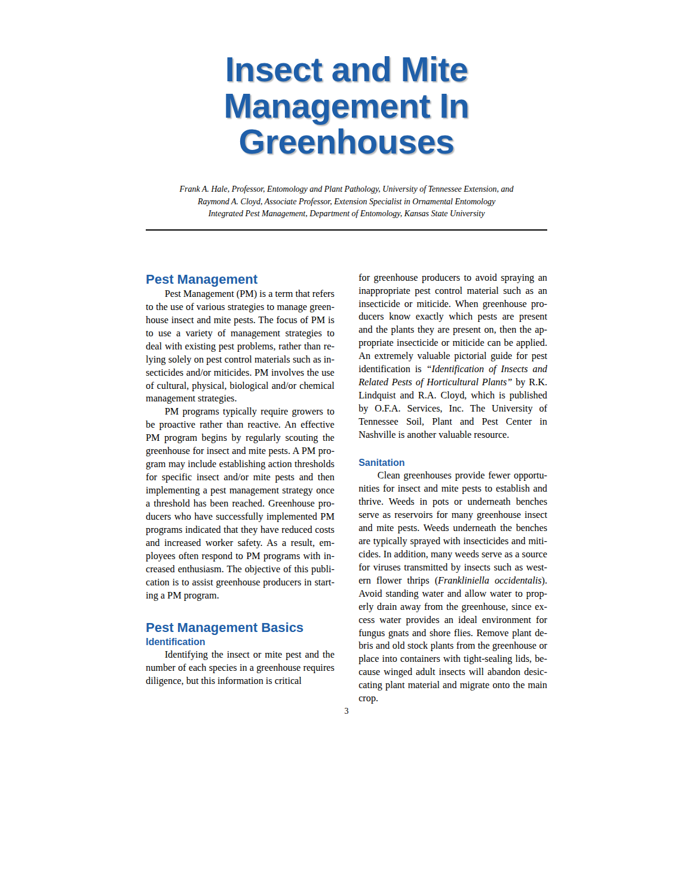Insect and Mite
Management In Greenhouses
Frank A. Hale, Professor, Entomology and Plant Pathology, University of Tennessee Extension, and
Raymond A. Cloyd, Associate Professor, Extension Specialist in Ornamental Entomology
Integrated Pest Management, Department of Entomology, Kansas State University
Pest Management
Pest Management (PM) is a term that refers to the use of various strategies to manage greenhouse insect and mite pests. The focus of PM is to use a variety of management strategies to deal with existing pest problems, rather than relying solely on pest control materials such as insecticides and/or miticides. PM involves the use of cultural, physical, biological and/or chemical management strategies.
PM programs typically require growers to be proactive rather than reactive. An effective PM program begins by regularly scouting the greenhouse for insect and mite pests. A PM program may include establishing action thresholds for specific insect and/or mite pests and then implementing a pest management strategy once a threshold has been reached. Greenhouse producers who have successfully implemented PM programs indicated that they have reduced costs and increased worker safety. As a result, employees often respond to PM programs with increased enthusiasm. The objective of this publication is to assist greenhouse producers in starting a PM program.
Pest Management Basics
Identification
Identifying the insect or mite pest and the number of each species in a greenhouse requires diligence, but this information is critical
for greenhouse producers to avoid spraying an inappropriate pest control material such as an insecticide or miticide. When greenhouse producers know exactly which pests are present and the plants they are present on, then the appropriate insecticide or miticide can be applied. An extremely valuable pictorial guide for pest identification is “Identification of Insects and Related Pests of Horticultural Plants” by R.K. Lindquist and R.A. Cloyd, which is published by O.F.A. Services, Inc. The University of Tennessee Soil, Plant and Pest Center in Nashville is another valuable resource.
Sanitation
Clean greenhouses provide fewer opportunities for insect and mite pests to establish and thrive. Weeds in pots or underneath benches serve as reservoirs for many greenhouse insect and mite pests. Weeds underneath the benches are typically sprayed with insecticides and miticides. In addition, many weeds serve as a source for viruses transmitted by insects such as western flower thrips (Frankliniella occidentalis). Avoid standing water and allow water to properly drain away from the greenhouse, since excess water provides an ideal environment for fungus gnats and shore flies. Remove plant debris and old stock plants from the greenhouse or place into containers with tight-sealing lids, because winged adult insects will abandon desiccating plant material and migrate onto the main crop.
3